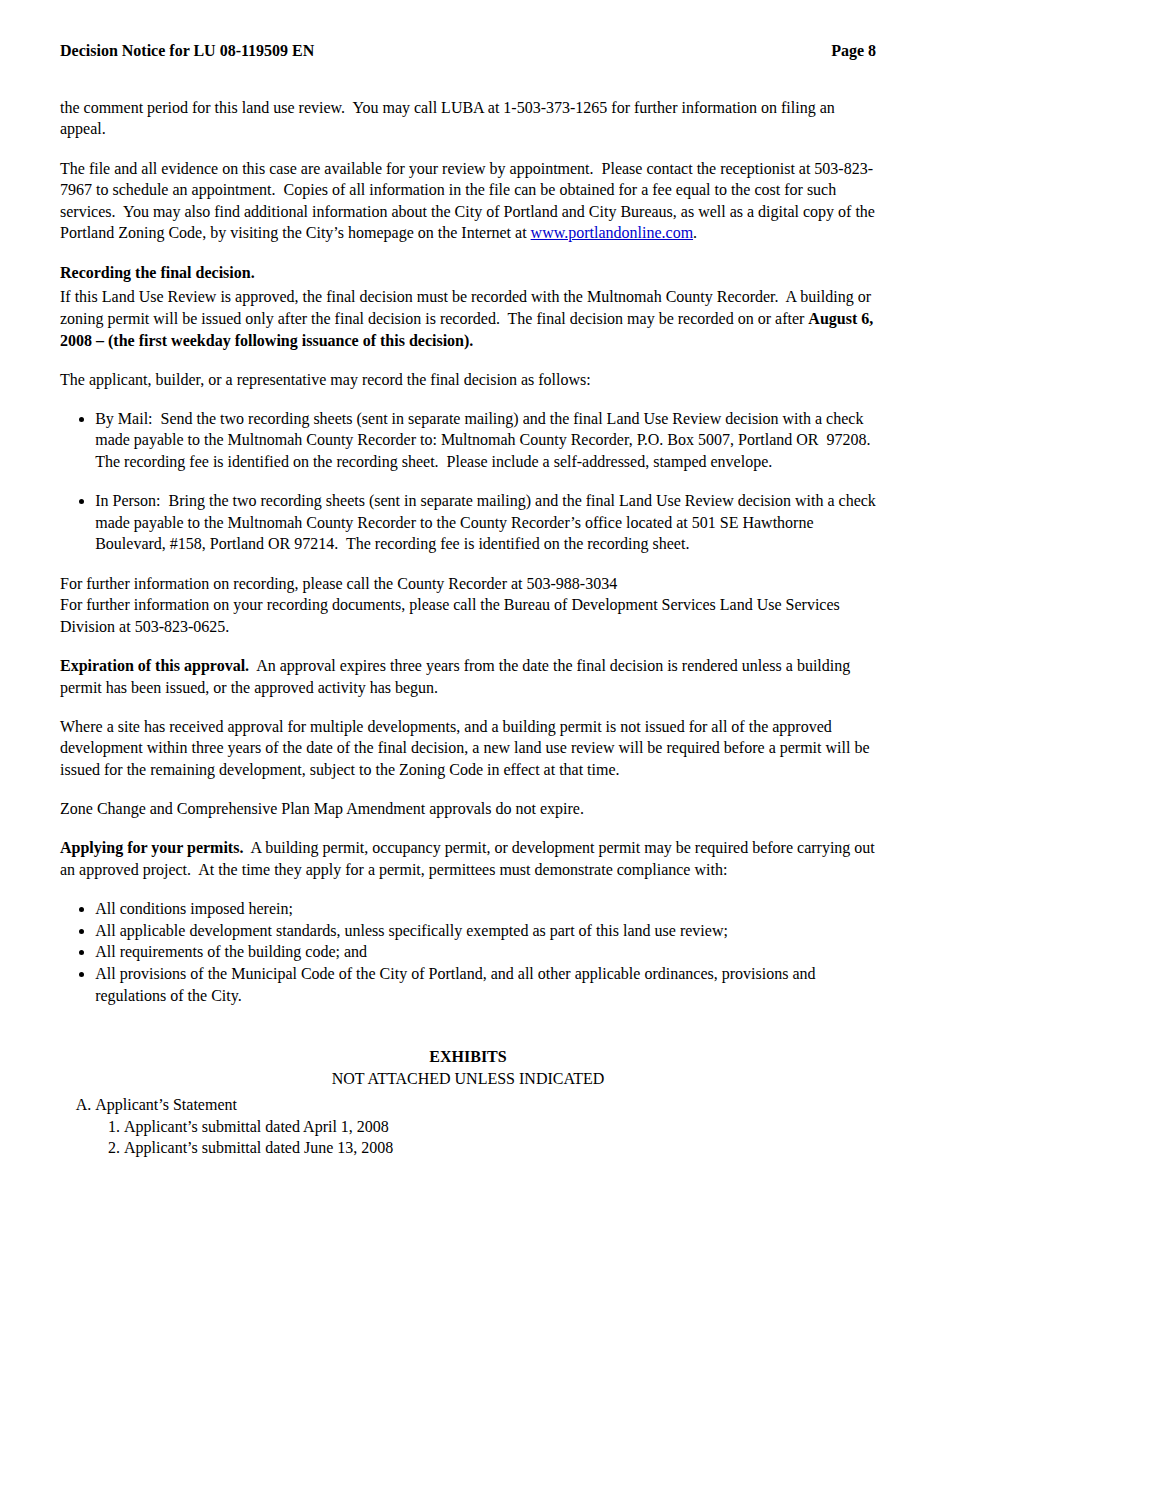Decision Notice for LU 08-119509 EN Page 8
the comment period for this land use review. You may call LUBA at 1-503-373-1265 for further information on filing an appeal.
The file and all evidence on this case are available for your review by appointment. Please contact the receptionist at 503-823-7967 to schedule an appointment. Copies of all information in the file can be obtained for a fee equal to the cost for such services. You may also find additional information about the City of Portland and City Bureaus, as well as a digital copy of the Portland Zoning Code, by visiting the City’s homepage on the Internet at www.portlandonline.com.
Recording the final decision.
If this Land Use Review is approved, the final decision must be recorded with the Multnomah County Recorder. A building or zoning permit will be issued only after the final decision is recorded. The final decision may be recorded on or after August 6, 2008 – (the first weekday following issuance of this decision).
The applicant, builder, or a representative may record the final decision as follows:
By Mail: Send the two recording sheets (sent in separate mailing) and the final Land Use Review decision with a check made payable to the Multnomah County Recorder to: Multnomah County Recorder, P.O. Box 5007, Portland OR 97208. The recording fee is identified on the recording sheet. Please include a self-addressed, stamped envelope.
In Person: Bring the two recording sheets (sent in separate mailing) and the final Land Use Review decision with a check made payable to the Multnomah County Recorder to the County Recorder’s office located at 501 SE Hawthorne Boulevard, #158, Portland OR 97214. The recording fee is identified on the recording sheet.
For further information on recording, please call the County Recorder at 503-988-3034
For further information on your recording documents, please call the Bureau of Development Services Land Use Services Division at 503-823-0625.
Expiration of this approval. An approval expires three years from the date the final decision is rendered unless a building permit has been issued, or the approved activity has begun.
Where a site has received approval for multiple developments, and a building permit is not issued for all of the approved development within three years of the date of the final decision, a new land use review will be required before a permit will be issued for the remaining development, subject to the Zoning Code in effect at that time.
Zone Change and Comprehensive Plan Map Amendment approvals do not expire.
Applying for your permits. A building permit, occupancy permit, or development permit may be required before carrying out an approved project. At the time they apply for a permit, permittees must demonstrate compliance with:
All conditions imposed herein;
All applicable development standards, unless specifically exempted as part of this land use review;
All requirements of the building code; and
All provisions of the Municipal Code of the City of Portland, and all other applicable ordinances, provisions and regulations of the City.
EXHIBITS
NOT ATTACHED UNLESS INDICATED
Applicant’s Statement
Applicant’s submittal dated April 1, 2008
Applicant’s submittal dated June 13, 2008